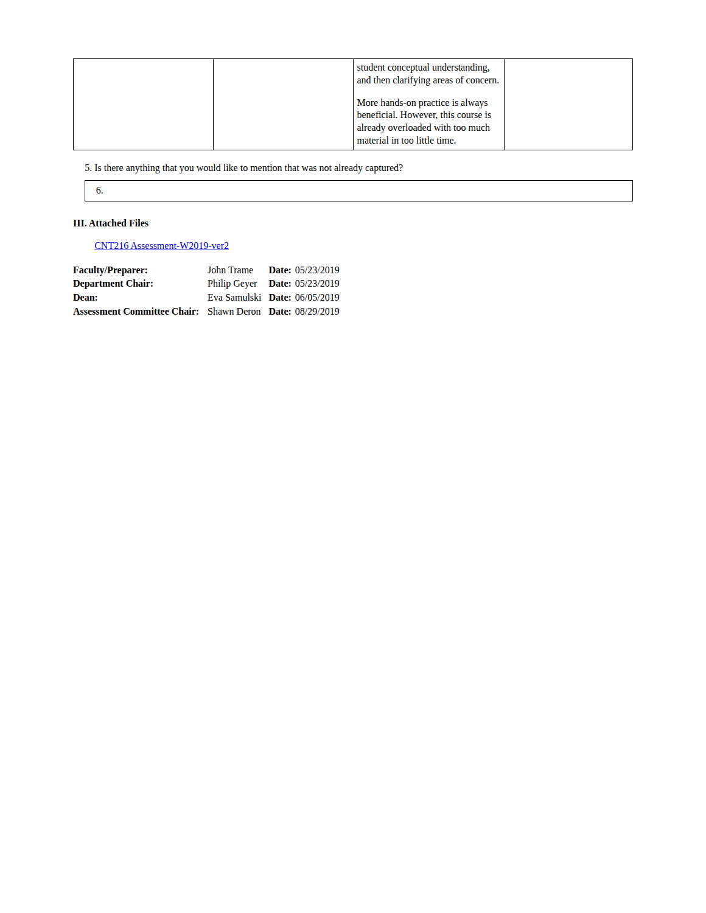| | | student conceptual understanding, and then clarifying areas of concern. More hands-on practice is always beneficial. However, this course is already overloaded with too much material in too little time. | |
Is there anything that you would like to mention that was not already captured?
III. Attached Files
CNT216 Assessment-W2019-ver2
| Faculty/Preparer: | John Trame | Date: | 05/23/2019 |
| Department Chair: | Philip Geyer | Date: | 05/23/2019 |
| Dean: | Eva Samulski | Date: | 06/05/2019 |
| Assessment Committee Chair: | Shawn Deron | Date: | 08/29/2019 |